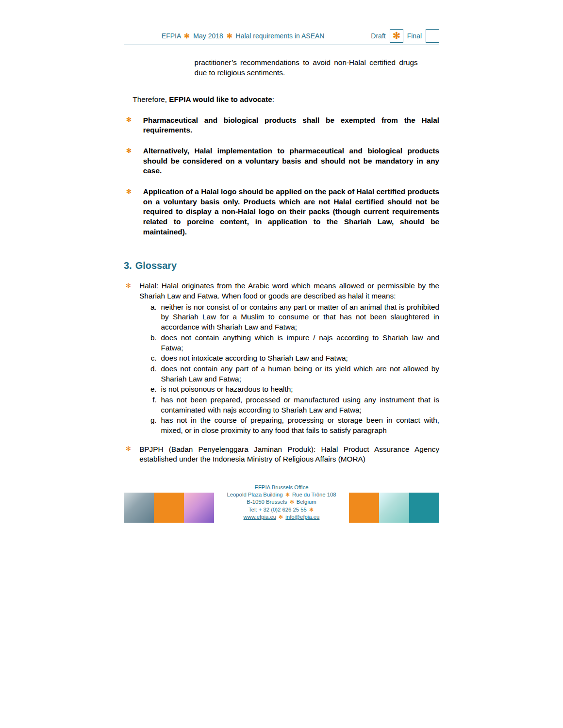EFPIA ✻ May 2018 ✻ Halal requirements in ASEAN
Draft ✻ Final
practitioner’s recommendations to avoid non-Halal certified drugs due to religious sentiments.
Therefore, EFPIA would like to advocate:
Pharmaceutical and biological products shall be exempted from the Halal requirements.
Alternatively, Halal implementation to pharmaceutical and biological products should be considered on a voluntary basis and should not be mandatory in any case.
Application of a Halal logo should be applied on the pack of Halal certified products on a voluntary basis only. Products which are not Halal certified should not be required to display a non-Halal logo on their packs (though current requirements related to porcine content, in application to the Shariah Law, should be maintained).
3. Glossary
Halal: Halal originates from the Arabic word which means allowed or permissible by the Shariah Law and Fatwa. When food or goods are described as halal it means:
neither is nor consist of or contains any part or matter of an animal that is prohibited by Shariah Law for a Muslim to consume or that has not been slaughtered in accordance with Shariah Law and Fatwa;
does not contain anything which is impure / najs according to Shariah law and Fatwa;
does not intoxicate according to Shariah Law and Fatwa;
does not contain any part of a human being or its yield which are not allowed by Shariah Law and Fatwa;
is not poisonous or hazardous to health;
has not been prepared, processed or manufactured using any instrument that is contaminated with najs according to Shariah Law and Fatwa;
has not in the course of preparing, processing or storage been in contact with, mixed, or in close proximity to any food that fails to satisfy paragraph
BPJPH (Badan Penyelenggara Jaminan Produk): Halal Product Assurance Agency established under the Indonesia Ministry of Religious Affairs (MORA)
EFPIA Brussels Office
Leopold Plaza Building ✻ Rue du Trône 108
B-1050 Brussels ✻ Belgium
Tel: + 32 (0)2 626 25 55 ✻
www.efpia.eu ✻ info@efpia.eu